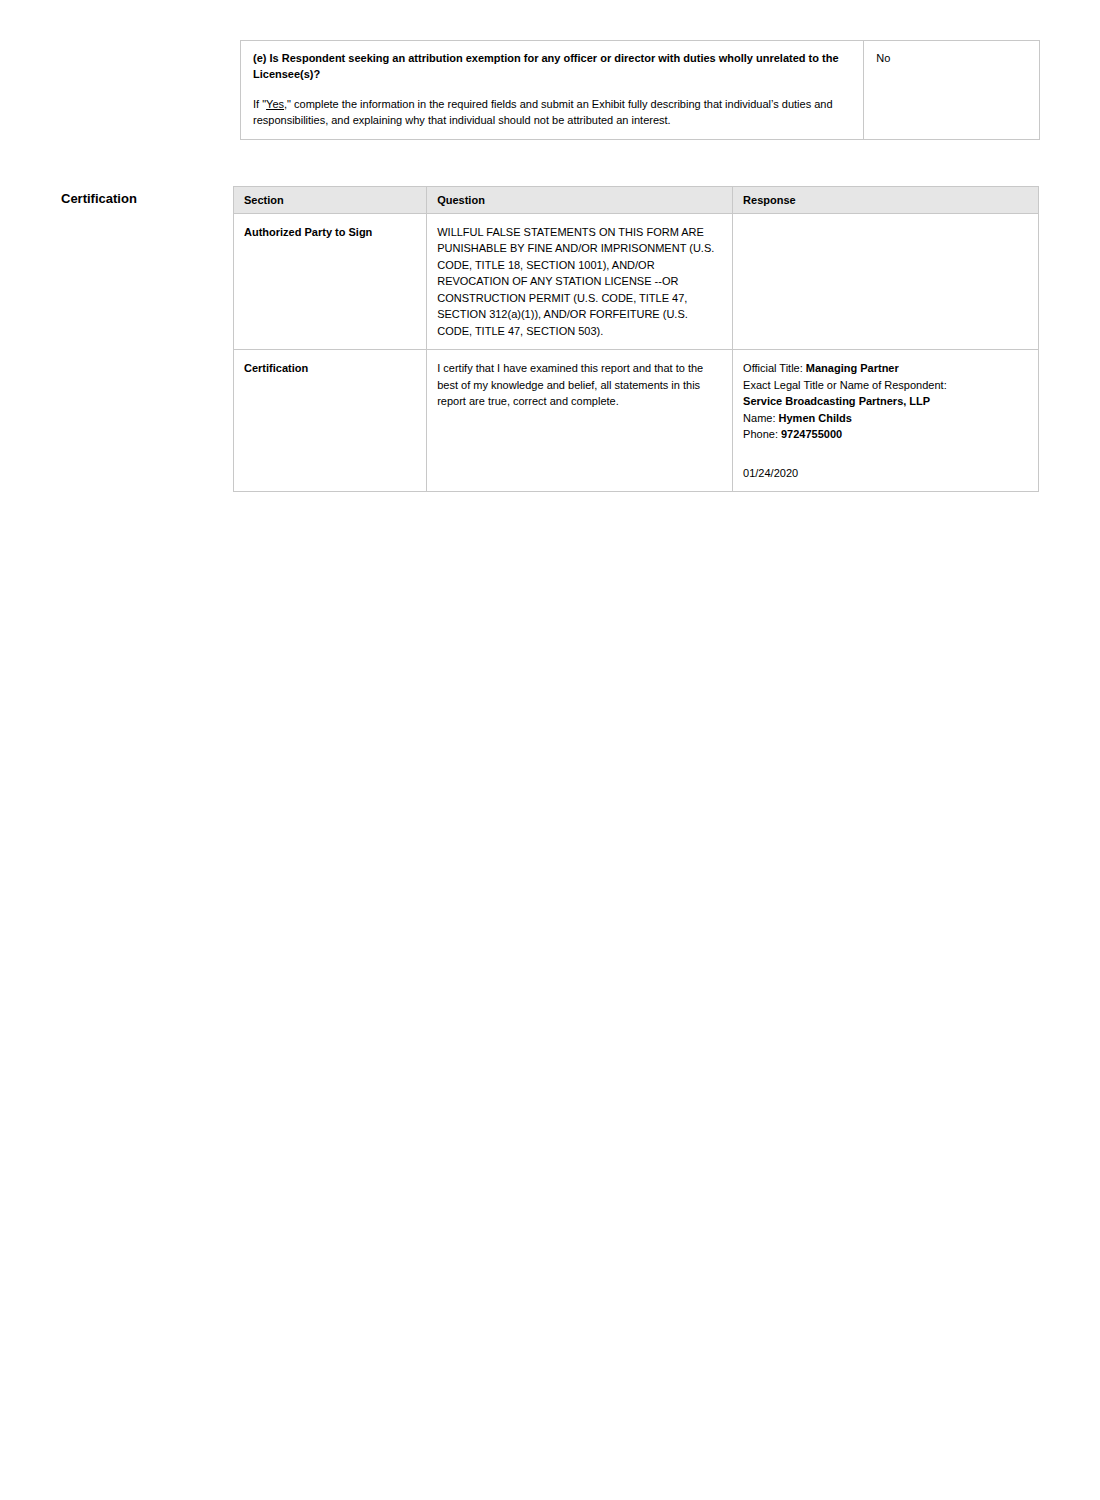| (e) Is Respondent seeking an attribution exemption for any officer or director with duties wholly unrelated to the Licensee(s)? If " Yes ," complete the information in the required fields and submit an Exhibit fully describing that individual’s duties and responsibilities, and explaining why that individual should not be attributed an interest. | No |
| Certification | / Section / Question / Response / / --- / --- / --- / / Authorized Party to Sign / WILLFUL FALSE STATEMENTS ON THIS FORM ARE PUNISHABLE BY FINE AND/OR IMPRISONMENT (U.S. CODE, TITLE 18, SECTION 1001), AND/OR REVOCATION OF ANY STATION LICENSE --OR CONSTRUCTION PERMIT (U.S. CODE, TITLE 47, SECTION 312(a)(1)), AND/OR FORFEITURE (U.S. CODE, TITLE 47, SECTION 503). / / / Certification / I certify that I have examined this report and that to the best of my knowledge and belief, all statements in this report are true, correct and complete. / Official Title: Managing Partner Exact Legal Title or Name of Respondent: Service Broadcasting Partners, LLP Name: Hymen Childs Phone: 9724755000 01/24/2020 / |